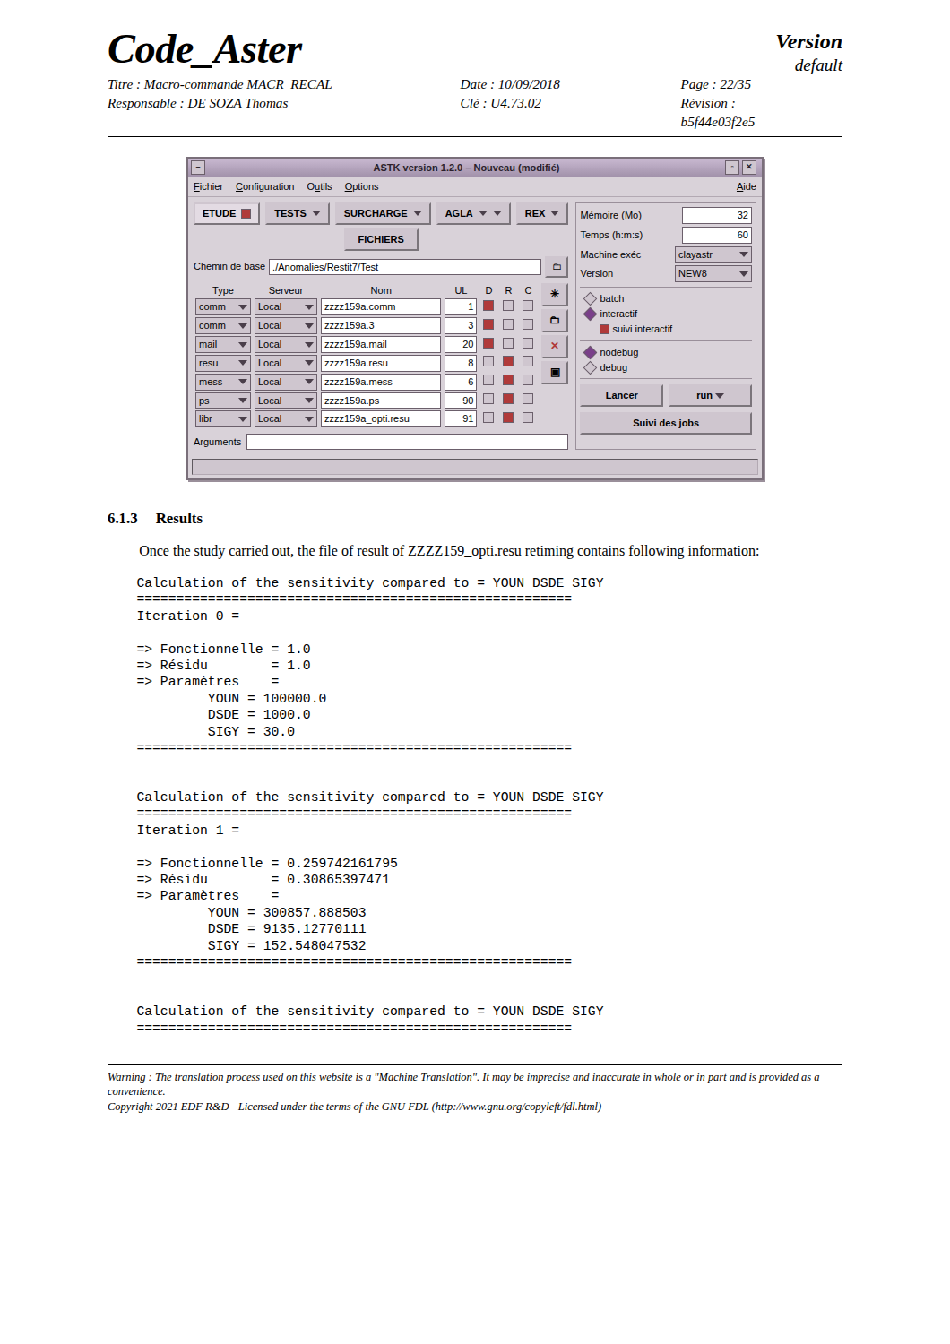Version
default
Code_Aster
| Titre : Macro-commande MACR_RECAL | Date : 10/09/2018 | Page : 22/35 |
| Responsable : DE SOZA Thomas | Clé : U4.73.02 | Révision : b5f44e03f2e5 |
–
ASTK version 1.2.0 – Nouveau (modifié)
▫
✕
Fichier Configuration Outils Options Aide
ETUDE
TESTS
SURCHARGE
AGLA
REX
FICHIERS
Chemin de base 🗀
| Type | Serveur | Nom | UL | D | R | C |
| --- | --- | --- | --- | --- | --- | --- |
| comm | Local | zzzz159a.comm | 1 | | | |
| comm | Local | zzzz159a.3 | 3 | | | |
| mail | Local | zzzz159a.mail | 20 | | | |
| resu | Local | zzzz159a.resu | 8 | | | |
| mess | Local | zzzz159a.mess | 6 | | | |
| ps | Local | zzzz159a.ps | 90 | | | |
| libr | Local | zzzz159a_opti.resu | 91 | | | |
✳
🗀
✕
▣
Arguments
Mémoire (Mo) 32
Temps (h:m:s) 60
Machine exéc
clayastr
Version
NEW8
batch
interactif
suivi interactif
nodebug
debug
Lancer
run
Suivi des jobs
6.1.3 Results
Once the study carried out, the file of result of ZZZZ159_opti.resu retiming contains following information:
Calculation of the sensitivity compared to = YOUN DSDE SIGY
=======================================================
Iteration 0 =

=> Fonctionnelle = 1.0
=> Résidu        = 1.0
=> Paramètres    =
         YOUN = 100000.0
         DSDE = 1000.0
         SIGY = 30.0
=======================================================


Calculation of the sensitivity compared to = YOUN DSDE SIGY
=======================================================
Iteration 1 =

=> Fonctionnelle = 0.259742161795
=> Résidu        = 0.30865397471
=> Paramètres    =
         YOUN = 300857.888503
         DSDE = 9135.12770111
         SIGY = 152.548047532
=======================================================


Calculation of the sensitivity compared to = YOUN DSDE SIGY
=======================================================
Warning : The translation process used on this website is a "Machine Translation". It may be imprecise and inaccurate in whole or in part and is provided as a convenience.
Copyright 2021 EDF R&D - Licensed under the terms of the GNU FDL (http://www.gnu.org/copyleft/fdl.html)